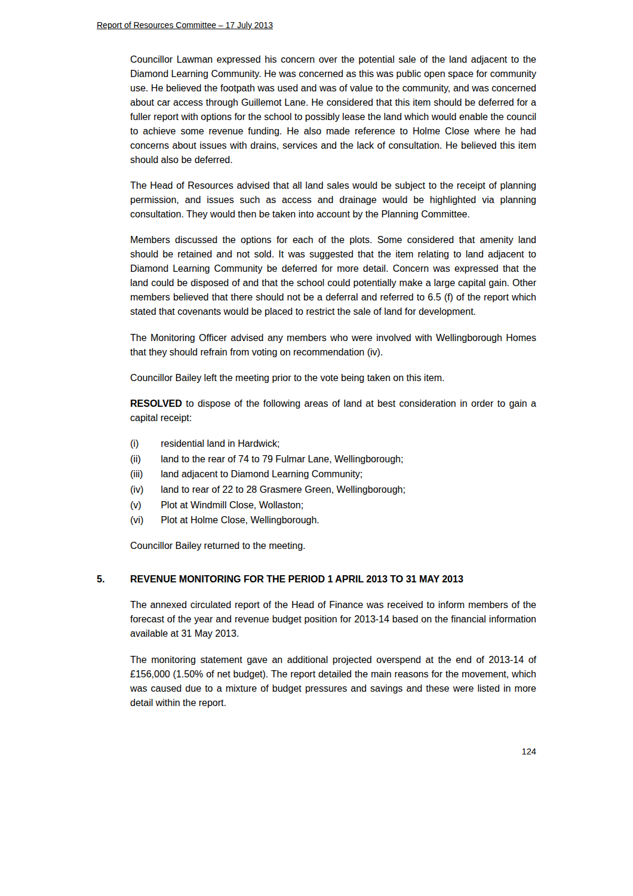Report of Resources Committee – 17 July 2013
Councillor Lawman expressed his concern over the potential sale of the land adjacent to the Diamond Learning Community. He was concerned as this was public open space for community use. He believed the footpath was used and was of value to the community, and was concerned about car access through Guillemot Lane. He considered that this item should be deferred for a fuller report with options for the school to possibly lease the land which would enable the council to achieve some revenue funding. He also made reference to Holme Close where he had concerns about issues with drains, services and the lack of consultation. He believed this item should also be deferred.
The Head of Resources advised that all land sales would be subject to the receipt of planning permission, and issues such as access and drainage would be highlighted via planning consultation. They would then be taken into account by the Planning Committee.
Members discussed the options for each of the plots. Some considered that amenity land should be retained and not sold. It was suggested that the item relating to land adjacent to Diamond Learning Community be deferred for more detail. Concern was expressed that the land could be disposed of and that the school could potentially make a large capital gain. Other members believed that there should not be a deferral and referred to 6.5 (f) of the report which stated that covenants would be placed to restrict the sale of land for development.
The Monitoring Officer advised any members who were involved with Wellingborough Homes that they should refrain from voting on recommendation (iv).
Councillor Bailey left the meeting prior to the vote being taken on this item.
RESOLVED to dispose of the following areas of land at best consideration in order to gain a capital receipt:
(i) residential land in Hardwick;
(ii) land to the rear of 74 to 79 Fulmar Lane, Wellingborough;
(iii) land adjacent to Diamond Learning Community;
(iv) land to rear of 22 to 28 Grasmere Green, Wellingborough;
(v) Plot at Windmill Close, Wollaston;
(vi) Plot at Holme Close, Wellingborough.
Councillor Bailey returned to the meeting.
5. REVENUE MONITORING FOR THE PERIOD 1 APRIL 2013 TO 31 MAY 2013
The annexed circulated report of the Head of Finance was received to inform members of the forecast of the year and revenue budget position for 2013-14 based on the financial information available at 31 May 2013.
The monitoring statement gave an additional projected overspend at the end of 2013-14 of £156,000 (1.50% of net budget). The report detailed the main reasons for the movement, which was caused due to a mixture of budget pressures and savings and these were listed in more detail within the report.
124